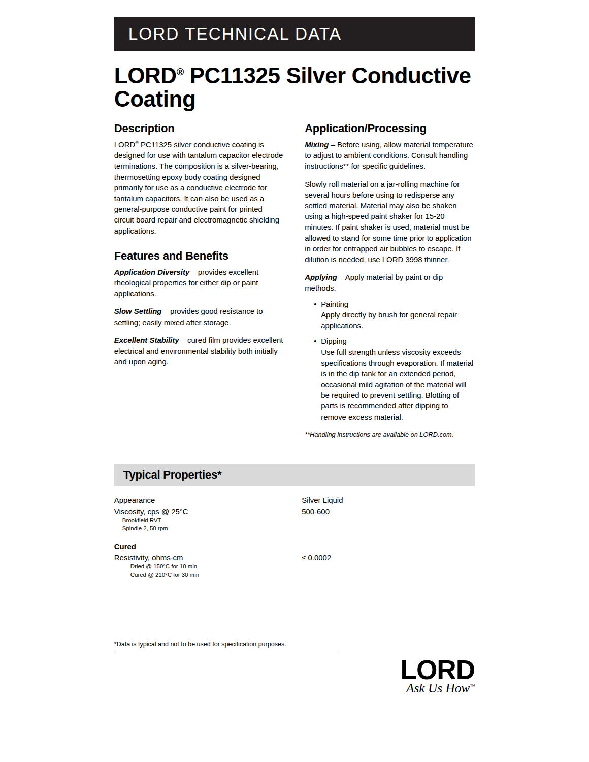LORD TECHNICAL DATA
LORD® PC11325 Silver Conductive Coating
Description
LORD® PC11325 silver conductive coating is designed for use with tantalum capacitor electrode terminations. The composition is a silver-bearing, thermosetting epoxy body coating designed primarily for use as a conductive electrode for tantalum capacitors. It can also be used as a general-purpose conductive paint for printed circuit board repair and electromagnetic shielding applications.
Features and Benefits
Application Diversity – provides excellent rheological properties for either dip or paint applications.
Slow Settling – provides good resistance to settling; easily mixed after storage.
Excellent Stability – cured film provides excellent electrical and environmental stability both initially and upon aging.
Application/Processing
Mixing – Before using, allow material temperature to adjust to ambient conditions. Consult handling instructions** for specific guidelines.
Slowly roll material on a jar-rolling machine for several hours before using to redisperse any settled material. Material may also be shaken using a high-speed paint shaker for 15-20 minutes. If paint shaker is used, material must be allowed to stand for some time prior to application in order for entrapped air bubbles to escape. If dilution is needed, use LORD 3998 thinner.
Applying – Apply material by paint or dip methods.
PaintingApply directly by brush for general repair applications.
DippingUse full strength unless viscosity exceeds specifications through evaporation. If material is in the dip tank for an extended period, occasional mild agitation of the material will be required to prevent settling. Blotting of parts is recommended after dipping to remove excess material.
**Handling instructions are available on LORD.com.
Typical Properties*
| Appearance | Silver Liquid |
| Viscosity, cps @ 25°C Brookfield RVT Spindle 2, 50 rpm | 500-600 |
| Cured | |
| Resistivity, ohms-cm Dried @ 150°C for 10 min Cured @ 210°C for 30 min | ≤ 0.0002 |
*Data is typical and not to be used for specification purposes.
LORD
Ask Us How™